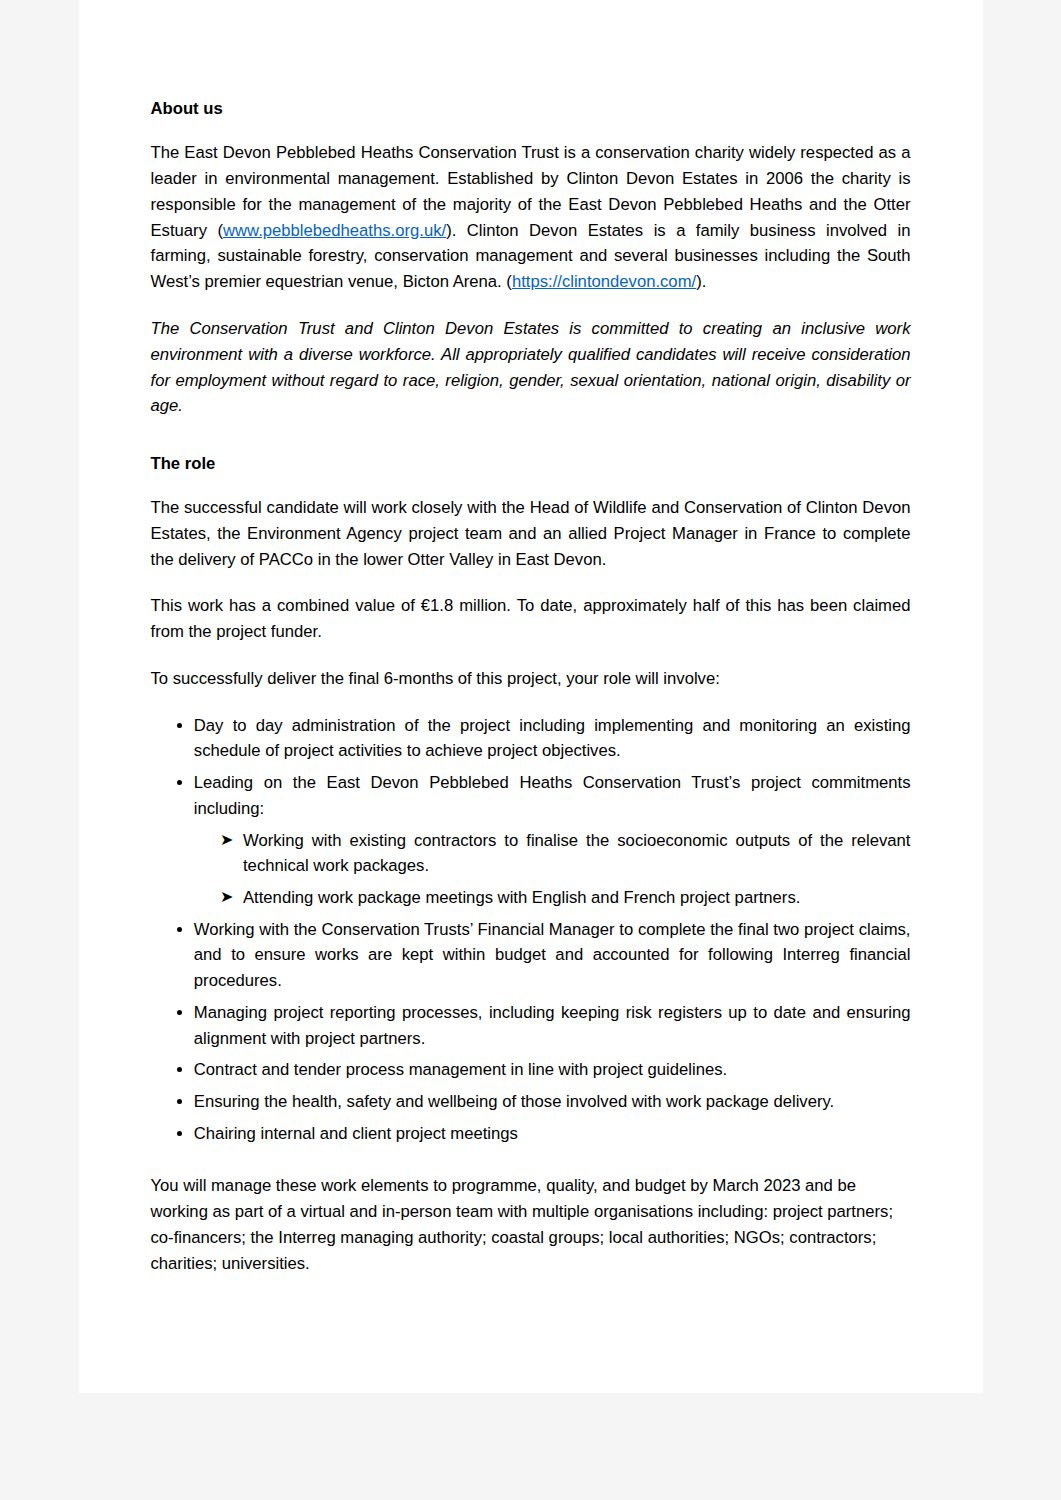About us
The East Devon Pebblebed Heaths Conservation Trust is a conservation charity widely respected as a leader in environmental management. Established by Clinton Devon Estates in 2006 the charity is responsible for the management of the majority of the East Devon Pebblebed Heaths and the Otter Estuary (www.pebblebedheaths.org.uk/). Clinton Devon Estates is a family business involved in farming, sustainable forestry, conservation management and several businesses including the South West’s premier equestrian venue, Bicton Arena. (https://clintondevon.com/).
The Conservation Trust and Clinton Devon Estates is committed to creating an inclusive work environment with a diverse workforce. All appropriately qualified candidates will receive consideration for employment without regard to race, religion, gender, sexual orientation, national origin, disability or age.
The role
The successful candidate will work closely with the Head of Wildlife and Conservation of Clinton Devon Estates, the Environment Agency project team and an allied Project Manager in France to complete the delivery of PACCo in the lower Otter Valley in East Devon.
This work has a combined value of €1.8 million. To date, approximately half of this has been claimed from the project funder.
To successfully deliver the final 6-months of this project, your role will involve:
Day to day administration of the project including implementing and monitoring an existing schedule of project activities to achieve project objectives.
Leading on the East Devon Pebblebed Heaths Conservation Trust’s project commitments including:
Working with existing contractors to finalise the socioeconomic outputs of the relevant technical work packages.
Attending work package meetings with English and French project partners.
Working with the Conservation Trusts’ Financial Manager to complete the final two project claims, and to ensure works are kept within budget and accounted for following Interreg financial procedures.
Managing project reporting processes, including keeping risk registers up to date and ensuring alignment with project partners.
Contract and tender process management in line with project guidelines.
Ensuring the health, safety and wellbeing of those involved with work package delivery.
Chairing internal and client project meetings
You will manage these work elements to programme, quality, and budget by March 2023 and be working as part of a virtual and in-person team with multiple organisations including: project partners; co-financers; the Interreg managing authority; coastal groups; local authorities; NGOs; contractors; charities; universities.